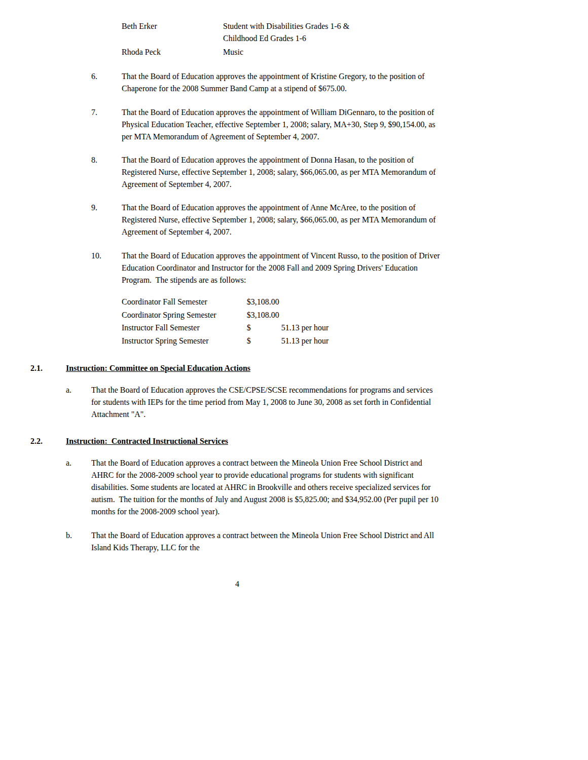Beth Erker
Student with Disabilities Grades 1-6 &
Childhood Ed Grades 1-6
Rhoda Peck
Music
6.
That the Board of Education approves the appointment of Kristine Gregory, to the position of Chaperone for the 2008 Summer Band Camp at a stipend of $675.00.
7.
That the Board of Education approves the appointment of William DiGennaro, to the position of Physical Education Teacher, effective September 1, 2008; salary, MA+30, Step 9, $90,154.00, as per MTA Memorandum of Agreement of September 4, 2007.
8.
That the Board of Education approves the appointment of Donna Hasan, to the position of Registered Nurse, effective September 1, 2008; salary, $66,065.00, as per MTA Memorandum of Agreement of September 4, 2007.
9.
That the Board of Education approves the appointment of Anne McAree, to the position of Registered Nurse, effective September 1, 2008; salary, $66,065.00, as per MTA Memorandum of Agreement of September 4, 2007.
10.
That the Board of Education approves the appointment of Vincent Russo, to the position of Driver Education Coordinator and Instructor for the 2008 Fall and 2009 Spring Drivers' Education Program. The stipends are as follows:
| Coordinator Fall Semester | $3,108.00 | |
| Coordinator Spring Semester | $3,108.00 | |
| Instructor Fall Semester | $ | 51.13 per hour |
| Instructor Spring Semester | $ | 51.13 per hour |
2.1.
Instruction: Committee on Special Education Actions
a.
That the Board of Education approves the CSE/CPSE/SCSE recommendations for programs and services for students with IEPs for the time period from May 1, 2008 to June 30, 2008 as set forth in Confidential Attachment "A".
2.2.
Instruction: Contracted Instructional Services
a.
That the Board of Education approves a contract between the Mineola Union Free School District and AHRC for the 2008-2009 school year to provide educational programs for students with significant disabilities. Some students are located at AHRC in Brookville and others receive specialized services for autism. The tuition for the months of July and August 2008 is $5,825.00; and $34,952.00 (Per pupil per 10 months for the 2008-2009 school year).
b.
That the Board of Education approves a contract between the Mineola Union Free School District and All Island Kids Therapy, LLC for the
4